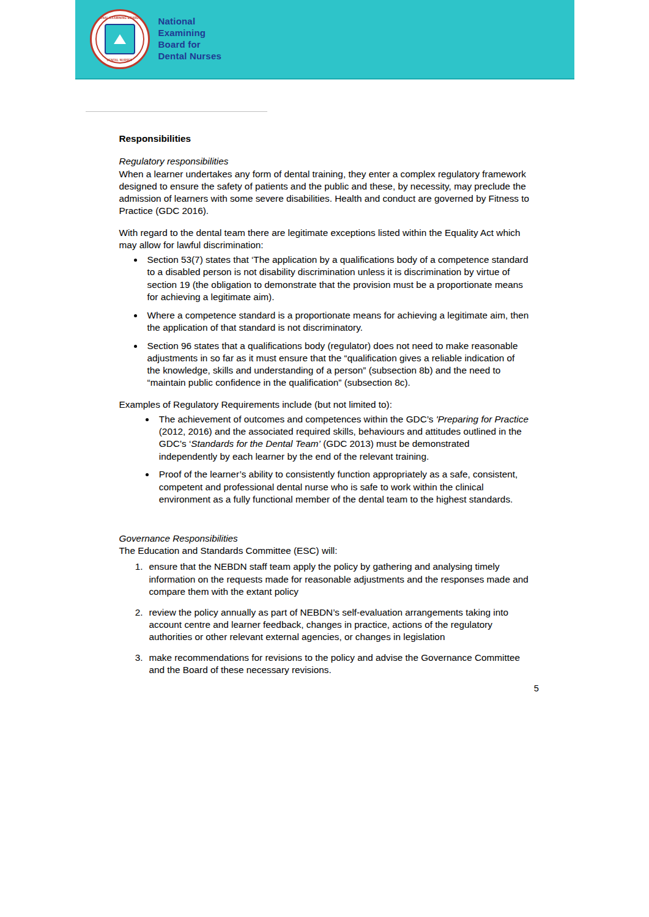NATIONAL EXAMINING BOARD FOR
DENTAL NURSES
National
Examining
Board for
Dental Nurses
Responsibilities
Regulatory responsibilities
When a learner undertakes any form of dental training, they enter a complex regulatory framework designed to ensure the safety of patients and the public and these, by necessity, may preclude the admission of learners with some severe disabilities. Health and conduct are governed by Fitness to Practice (GDC 2016).
With regard to the dental team there are legitimate exceptions listed within the Equality Act which may allow for lawful discrimination:
Section 53(7) states that ‘The application by a qualifications body of a competence standard to a disabled person is not disability discrimination unless it is discrimination by virtue of section 19 (the obligation to demonstrate that the provision must be a proportionate means for achieving a legitimate aim).
Where a competence standard is a proportionate means for achieving a legitimate aim, then the application of that standard is not discriminatory.
Section 96 states that a qualifications body (regulator) does not need to make reasonable adjustments in so far as it must ensure that the “qualification gives a reliable indication of the knowledge, skills and understanding of a person” (subsection 8b) and the need to “maintain public confidence in the qualification” (subsection 8c).
Examples of Regulatory Requirements include (but not limited to):
The achievement of outcomes and competences within the GDC’s 'Preparing for Practice (2012, 2016) and the associated required skills, behaviours and attitudes outlined in the GDC’s ‘Standards for the Dental Team’ (GDC 2013) must be demonstrated independently by each learner by the end of the relevant training.
Proof of the learner’s ability to consistently function appropriately as a safe, consistent, competent and professional dental nurse who is safe to work within the clinical environment as a fully functional member of the dental team to the highest standards.
Governance Responsibilities
The Education and Standards Committee (ESC) will:
ensure that the NEBDN staff team apply the policy by gathering and analysing timely information on the requests made for reasonable adjustments and the responses made and compare them with the extant policy
review the policy annually as part of NEBDN’s self-evaluation arrangements taking into account centre and learner feedback, changes in practice, actions of the regulatory authorities or other relevant external agencies, or changes in legislation
make recommendations for revisions to the policy and advise the Governance Committee and the Board of these necessary revisions.
5